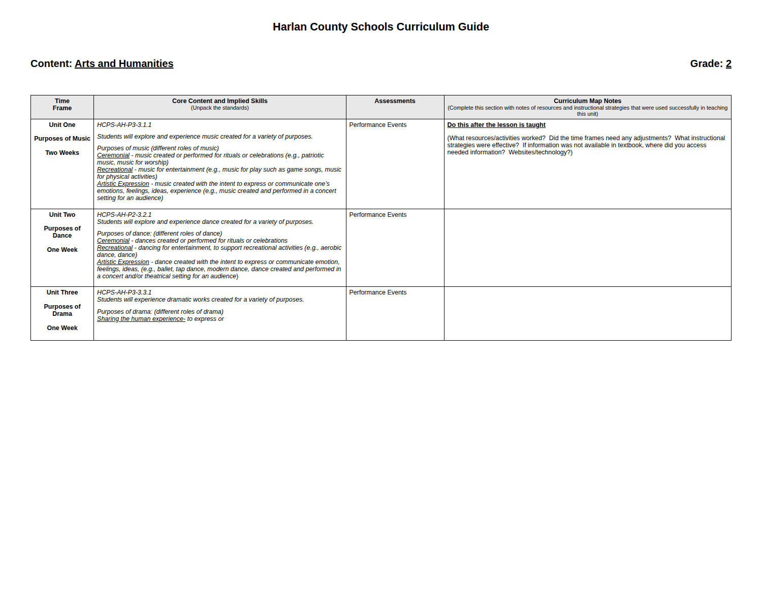Harlan County Schools Curriculum Guide
Content: Arts and Humanities Grade: 2
| Time Frame | Core Content and Implied Skills (Unpack the standards) | Assessments | Curriculum Map Notes (Complete this section with notes of resources and instructional strategies that were used successfully in teaching this unit) |
| --- | --- | --- | --- |
| Unit One Purposes of Music Two Weeks | HCPS-AH-P3-3.1.1 Students will explore and experience music created for a variety of purposes. Purposes of music (different roles of music) Ceremonial - music created or performed for rituals or celebrations (e.g., patriotic music, music for worship) Recreational - music for entertainment (e.g., music for play such as game songs, music for physical activities) Artistic Expression - music created with the intent to express or communicate one’s emotions, feelings, ideas, experience (e.g., music created and performed in a concert setting for an audience) | Performance Events | Do this after the lesson is taught (What resources/activities worked? Did the time frames need any adjustments? What instructional strategies were effective? If information was not available in textbook, where did you access needed information? Websites/technology?) |
| Unit Two Purposes of Dance One Week | HCPS-AH-P2-3.2.1 Students will explore and experience dance created for a variety of purposes. Purposes of dance: (different roles of dance) Ceremonial - dances created or performed for rituals or celebrations Recreational - dancing for entertainment, to support recreational activities (e.g., aerobic dance, dance) Artistic Expression - dance created with the intent to express or communicate emotion, feelings, ideas, (e.g., ballet, tap dance, modern dance, dance created and performed in a concert and/or theatrical setting for an audience ) | Performance Events | |
| Unit Three Purposes of Drama One Week | HCPS-AH-P3-3.3.1 Students will experience dramatic works created for a variety of purposes. Purposes of drama: (different roles of drama) Sharing the human experience- to express or | Performance Events | |